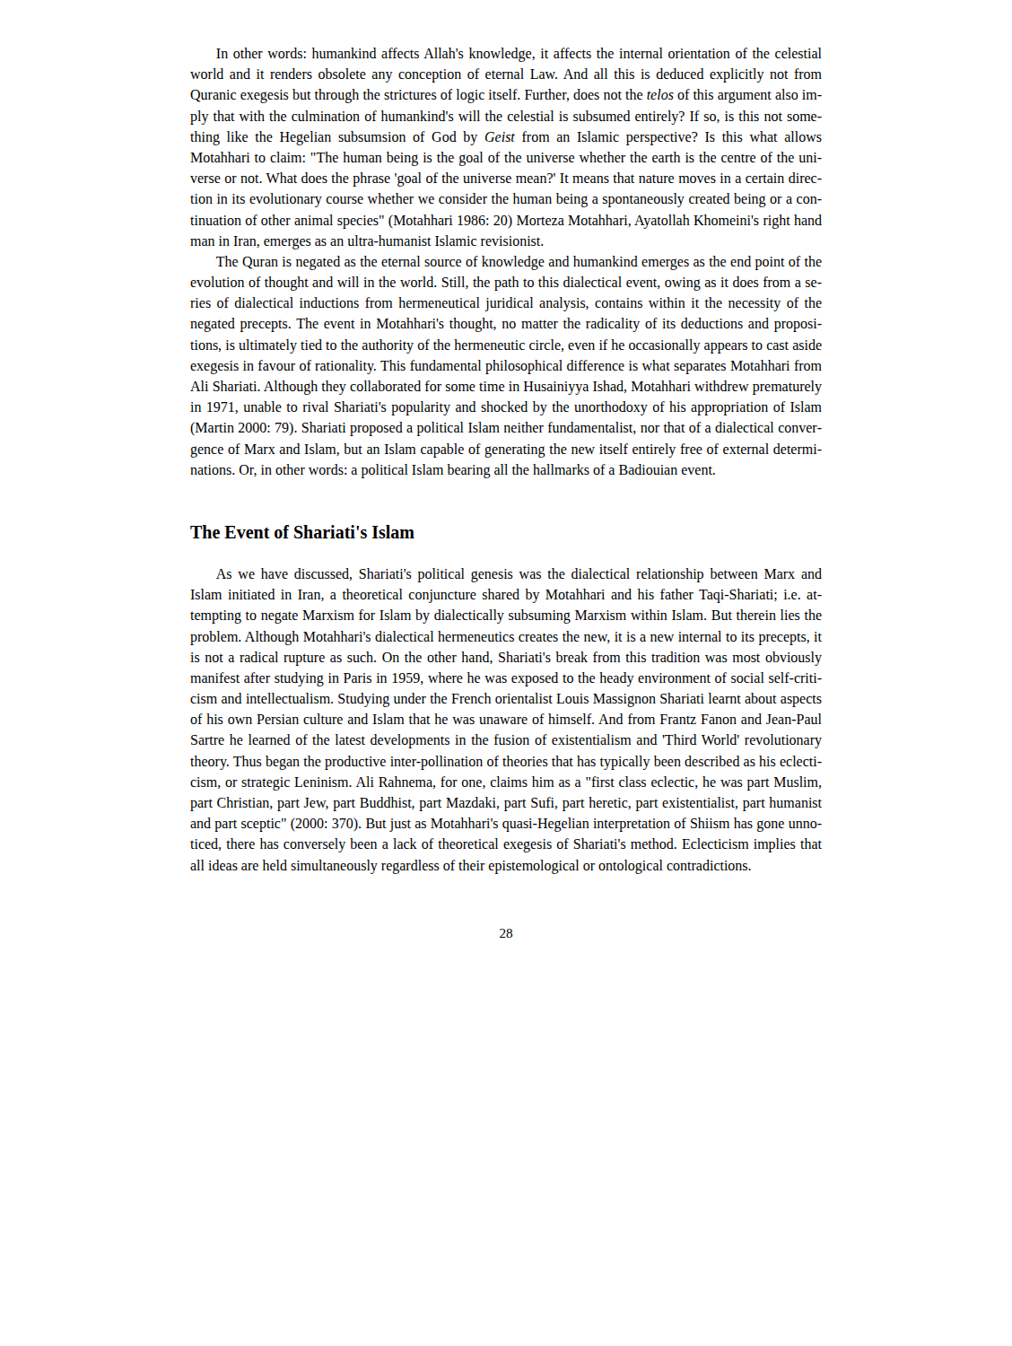In other words: humankind affects Allah's knowledge, it affects the internal orientation of the celestial world and it renders obsolete any conception of eternal Law. And all this is deduced explicitly not from Quranic exegesis but through the strictures of logic itself. Further, does not the telos of this argument also imply that with the culmination of humankind's will the celestial is subsumed entirely? If so, is this not something like the Hegelian subsumsion of God by Geist from an Islamic perspective? Is this what allows Motahhari to claim: "The human being is the goal of the universe whether the earth is the centre of the universe or not. What does the phrase 'goal of the universe mean?' It means that nature moves in a certain direction in its evolutionary course whether we consider the human being a spontaneously created being or a continuation of other animal species" (Motahhari 1986: 20) Morteza Motahhari, Ayatollah Khomeini's right hand man in Iran, emerges as an ultra-humanist Islamic revisionist.
The Quran is negated as the eternal source of knowledge and humankind emerges as the end point of the evolution of thought and will in the world. Still, the path to this dialectical event, owing as it does from a series of dialectical inductions from hermeneutical juridical analysis, contains within it the necessity of the negated precepts. The event in Motahhari's thought, no matter the radicality of its deductions and propositions, is ultimately tied to the authority of the hermeneutic circle, even if he occasionally appears to cast aside exegesis in favour of rationality. This fundamental philosophical difference is what separates Motahhari from Ali Shariati. Although they collaborated for some time in Husainiyya Ishad, Motahhari withdrew prematurely in 1971, unable to rival Shariati's popularity and shocked by the unorthodoxy of his appropriation of Islam (Martin 2000: 79). Shariati proposed a political Islam neither fundamentalist, nor that of a dialectical convergence of Marx and Islam, but an Islam capable of generating the new itself entirely free of external determinations. Or, in other words: a political Islam bearing all the hallmarks of a Badiouian event.
The Event of Shariati's Islam
As we have discussed, Shariati's political genesis was the dialectical relationship between Marx and Islam initiated in Iran, a theoretical conjuncture shared by Motahhari and his father Taqi-Shariati; i.e. attempting to negate Marxism for Islam by dialectically subsuming Marxism within Islam. But therein lies the problem. Although Motahhari's dialectical hermeneutics creates the new, it is a new internal to its precepts, it is not a radical rupture as such. On the other hand, Shariati's break from this tradition was most obviously manifest after studying in Paris in 1959, where he was exposed to the heady environment of social self-criticism and intellectualism. Studying under the French orientalist Louis Massignon Shariati learnt about aspects of his own Persian culture and Islam that he was unaware of himself. And from Frantz Fanon and Jean-Paul Sartre he learned of the latest developments in the fusion of existentialism and 'Third World' revolutionary theory. Thus began the productive inter-pollination of theories that has typically been described as his eclecticism, or strategic Leninism. Ali Rahnema, for one, claims him as a "first class eclectic, he was part Muslim, part Christian, part Jew, part Buddhist, part Mazdaki, part Sufi, part heretic, part existentialist, part humanist and part sceptic" (2000: 370). But just as Motahhari's quasi-Hegelian interpretation of Shiism has gone unnoticed, there has conversely been a lack of theoretical exegesis of Shariati's method. Eclecticism implies that all ideas are held simultaneously regardless of their epistemological or ontological contradictions.
28